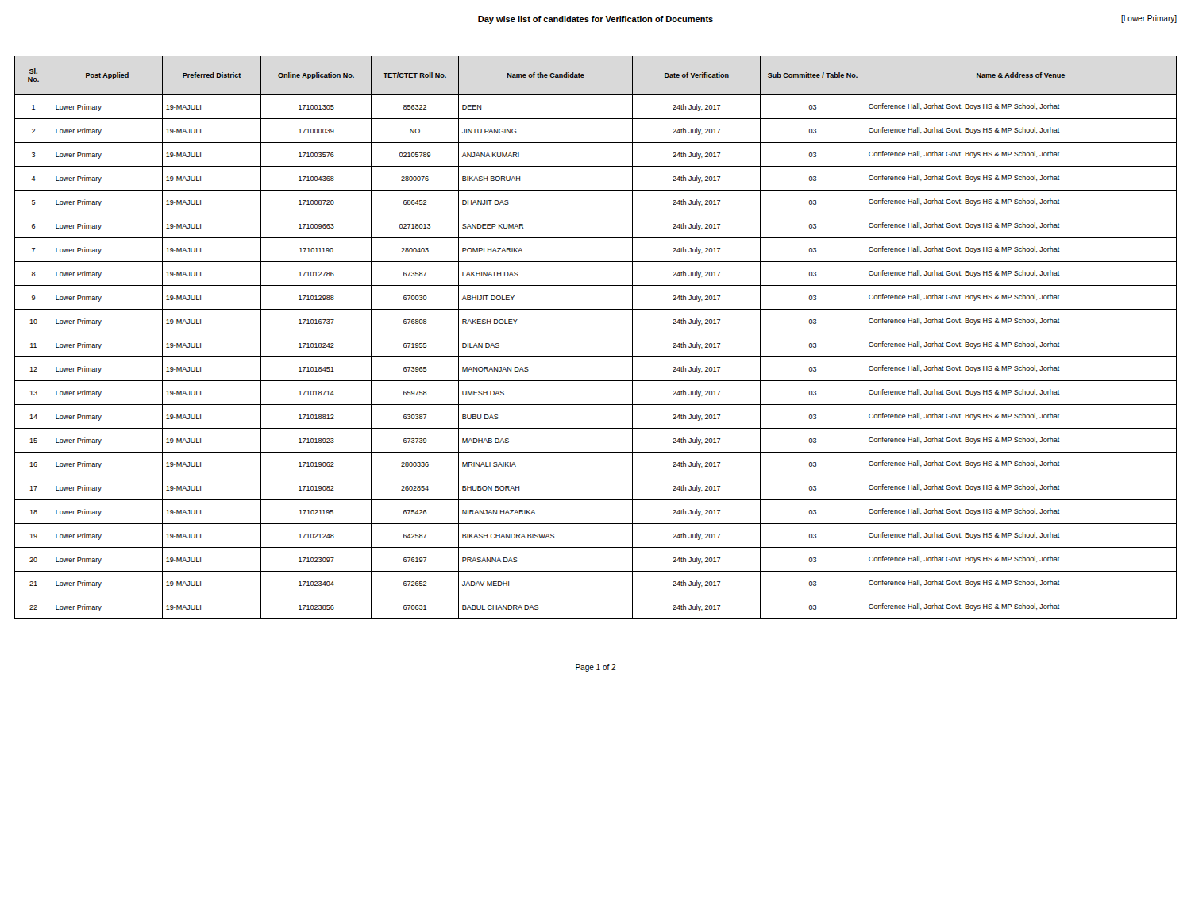Day wise list of candidates for Verification of Documents [Lower Primary]
| Sl. No. | Post Applied | Preferred District | Online Application No. | TET/CTET Roll No. | Name of the Candidate | Date of Verification | Sub Committee / Table No. | Name & Address of Venue |
| --- | --- | --- | --- | --- | --- | --- | --- | --- |
| 1 | Lower Primary | 19-MAJULI | 171001305 | 856322 | DEEN | 24th July, 2017 | 03 | Conference Hall, Jorhat Govt. Boys HS & MP School, Jorhat |
| 2 | Lower Primary | 19-MAJULI | 171000039 | NO | JINTU PANGING | 24th July, 2017 | 03 | Conference Hall, Jorhat Govt. Boys HS & MP School, Jorhat |
| 3 | Lower Primary | 19-MAJULI | 171003576 | 02105789 | ANJANA KUMARI | 24th July, 2017 | 03 | Conference Hall, Jorhat Govt. Boys HS & MP School, Jorhat |
| 4 | Lower Primary | 19-MAJULI | 171004368 | 2800076 | BIKASH BORUAH | 24th July, 2017 | 03 | Conference Hall, Jorhat Govt. Boys HS & MP School, Jorhat |
| 5 | Lower Primary | 19-MAJULI | 171008720 | 686452 | DHANJIT DAS | 24th July, 2017 | 03 | Conference Hall, Jorhat Govt. Boys HS & MP School, Jorhat |
| 6 | Lower Primary | 19-MAJULI | 171009663 | 02718013 | SANDEEP KUMAR | 24th July, 2017 | 03 | Conference Hall, Jorhat Govt. Boys HS & MP School, Jorhat |
| 7 | Lower Primary | 19-MAJULI | 171011190 | 2800403 | POMPI HAZARIKA | 24th July, 2017 | 03 | Conference Hall, Jorhat Govt. Boys HS & MP School, Jorhat |
| 8 | Lower Primary | 19-MAJULI | 171012786 | 673587 | LAKHINATH DAS | 24th July, 2017 | 03 | Conference Hall, Jorhat Govt. Boys HS & MP School, Jorhat |
| 9 | Lower Primary | 19-MAJULI | 171012988 | 670030 | ABHIJIT DOLEY | 24th July, 2017 | 03 | Conference Hall, Jorhat Govt. Boys HS & MP School, Jorhat |
| 10 | Lower Primary | 19-MAJULI | 171016737 | 676808 | RAKESH DOLEY | 24th July, 2017 | 03 | Conference Hall, Jorhat Govt. Boys HS & MP School, Jorhat |
| 11 | Lower Primary | 19-MAJULI | 171018242 | 671955 | DILAN DAS | 24th July, 2017 | 03 | Conference Hall, Jorhat Govt. Boys HS & MP School, Jorhat |
| 12 | Lower Primary | 19-MAJULI | 171018451 | 673965 | MANORANJAN DAS | 24th July, 2017 | 03 | Conference Hall, Jorhat Govt. Boys HS & MP School, Jorhat |
| 13 | Lower Primary | 19-MAJULI | 171018714 | 659758 | UMESH DAS | 24th July, 2017 | 03 | Conference Hall, Jorhat Govt. Boys HS & MP School, Jorhat |
| 14 | Lower Primary | 19-MAJULI | 171018812 | 630387 | BUBU DAS | 24th July, 2017 | 03 | Conference Hall, Jorhat Govt. Boys HS & MP School, Jorhat |
| 15 | Lower Primary | 19-MAJULI | 171018923 | 673739 | MADHAB DAS | 24th July, 2017 | 03 | Conference Hall, Jorhat Govt. Boys HS & MP School, Jorhat |
| 16 | Lower Primary | 19-MAJULI | 171019062 | 2800336 | MRINALI SAIKIA | 24th July, 2017 | 03 | Conference Hall, Jorhat Govt. Boys HS & MP School, Jorhat |
| 17 | Lower Primary | 19-MAJULI | 171019082 | 2602854 | BHUBON BORAH | 24th July, 2017 | 03 | Conference Hall, Jorhat Govt. Boys HS & MP School, Jorhat |
| 18 | Lower Primary | 19-MAJULI | 171021195 | 675426 | NIRANJAN HAZARIKA | 24th July, 2017 | 03 | Conference Hall, Jorhat Govt. Boys HS & MP School, Jorhat |
| 19 | Lower Primary | 19-MAJULI | 171021248 | 642587 | BIKASH CHANDRA BISWAS | 24th July, 2017 | 03 | Conference Hall, Jorhat Govt. Boys HS & MP School, Jorhat |
| 20 | Lower Primary | 19-MAJULI | 171023097 | 676197 | PRASANNA DAS | 24th July, 2017 | 03 | Conference Hall, Jorhat Govt. Boys HS & MP School, Jorhat |
| 21 | Lower Primary | 19-MAJULI | 171023404 | 672652 | JADAV MEDHI | 24th July, 2017 | 03 | Conference Hall, Jorhat Govt. Boys HS & MP School, Jorhat |
| 22 | Lower Primary | 19-MAJULI | 171023856 | 670631 | BABUL CHANDRA DAS | 24th July, 2017 | 03 | Conference Hall, Jorhat Govt. Boys HS & MP School, Jorhat |
Page 1 of 2